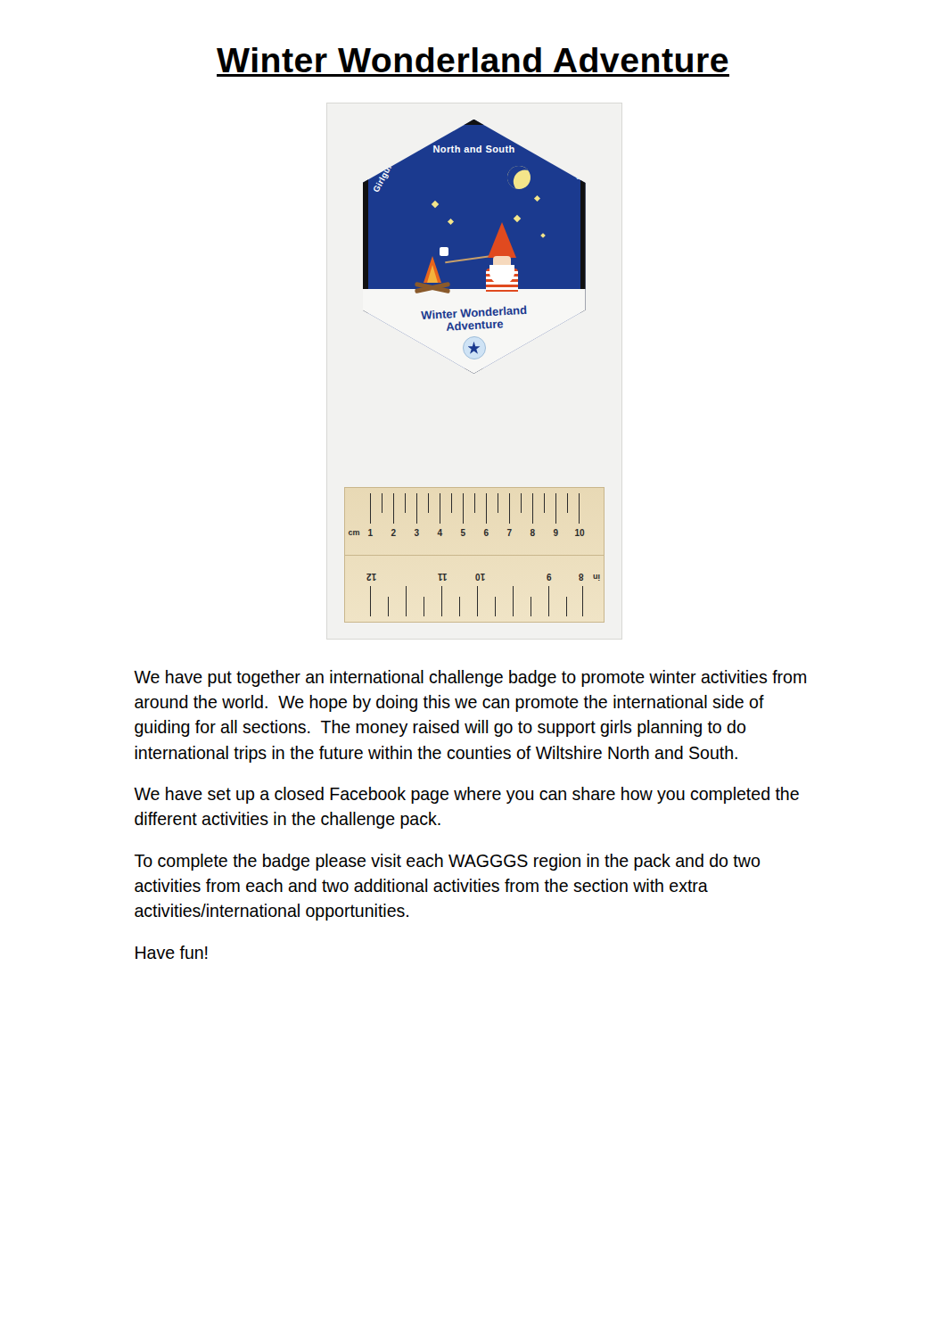Winter Wonderland Adventure
North and South Girlguiding Wiltshire Counties
Winter Wonderland
Adventure
cm 1 2 3 4 5 6 7 8 9 10
in 12 11 10 9 8
We have put together an international challenge badge to promote winter activities from around the world. We hope by doing this we can promote the international side of guiding for all sections. The money raised will go to support girls planning to do international trips in the future within the counties of Wiltshire North and South.
We have set up a closed Facebook page where you can share how you completed the different activities in the challenge pack.
To complete the badge please visit each WAGGGS region in the pack and do two activities from each and two additional activities from the section with extra activities/international opportunities.
Have fun!